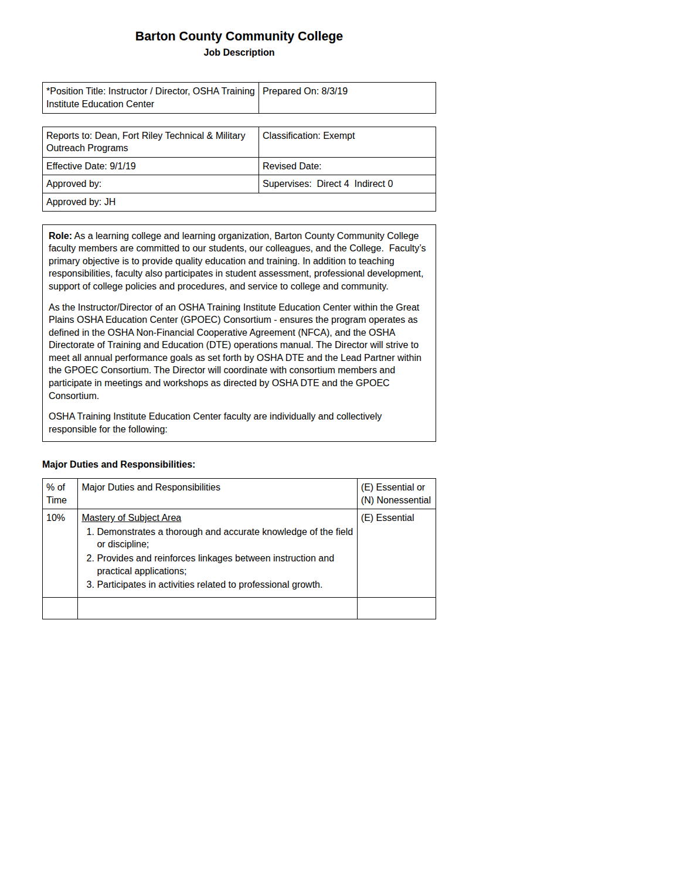Barton County Community College
Job Description
| *Position Title: Instructor / Director, OSHA Training Institute Education Center | Prepared On: 8/3/19 |
| Reports to: Dean, Fort Riley Technical & Military Outreach Programs | Classification: Exempt |
| Effective Date: 9/1/19 | Revised Date: |
| Approved by: | Supervises: Direct 4 Indirect 0 |
| Approved by: JH |
Role: As a learning college and learning organization, Barton County Community College faculty members are committed to our students, our colleagues, and the College. Faculty’s primary objective is to provide quality education and training. In addition to teaching responsibilities, faculty also participates in student assessment, professional development, support of college policies and procedures, and service to college and community.
As the Instructor/Director of an OSHA Training Institute Education Center within the Great Plains OSHA Education Center (GPOEC) Consortium - ensures the program operates as defined in the OSHA Non-Financial Cooperative Agreement (NFCA), and the OSHA Directorate of Training and Education (DTE) operations manual. The Director will strive to meet all annual performance goals as set forth by OSHA DTE and the Lead Partner within the GPOEC Consortium. The Director will coordinate with consortium members and participate in meetings and workshops as directed by OSHA DTE and the GPOEC Consortium.
OSHA Training Institute Education Center faculty are individually and collectively responsible for the following:
Major Duties and Responsibilities:
| % of Time | Major Duties and Responsibilities | (E) Essential or (N) Nonessential |
| 10% | Mastery of Subject Area Demonstrates a thorough and accurate knowledge of the field or discipline; Provides and reinforces linkages between instruction and practical applications; Participates in activities related to professional growth. | (E) Essential |